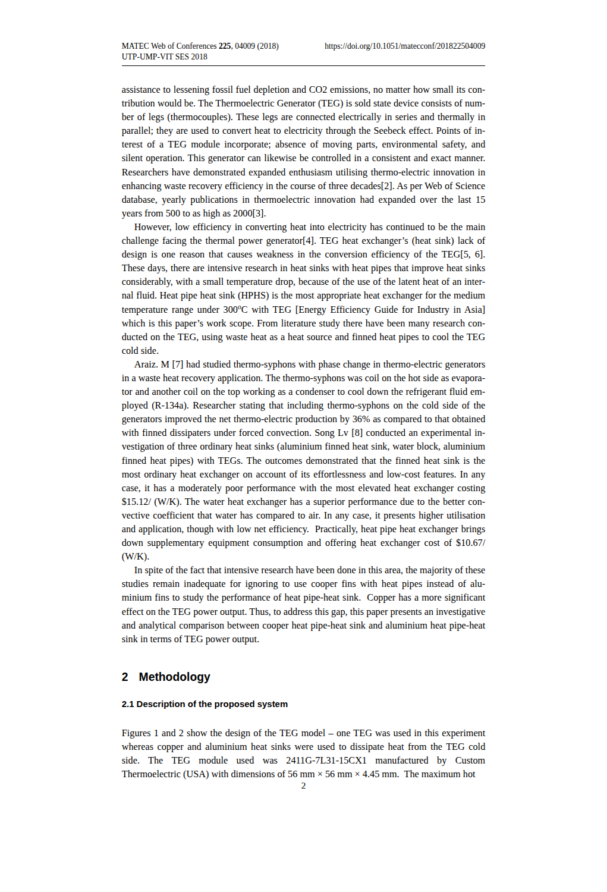MATEC Web of Conferences 225, 04009 (2018)
https://doi.org/10.1051/matecconf/201822504009
UTP-UMP-VIT SES 2018
assistance to lessening fossil fuel depletion and CO2 emissions, no matter how small its contribution would be. The Thermoelectric Generator (TEG) is sold state device consists of number of legs (thermocouples). These legs are connected electrically in series and thermally in parallel; they are used to convert heat to electricity through the Seebeck effect. Points of interest of a TEG module incorporate; absence of moving parts, environmental safety, and silent operation. This generator can likewise be controlled in a consistent and exact manner. Researchers have demonstrated expanded enthusiasm utilising thermo-electric innovation in enhancing waste recovery efficiency in the course of three decades[2]. As per Web of Science database, yearly publications in thermoelectric innovation had expanded over the last 15 years from 500 to as high as 2000[3].
However, low efficiency in converting heat into electricity has continued to be the main challenge facing the thermal power generator[4]. TEG heat exchanger’s (heat sink) lack of design is one reason that causes weakness in the conversion efficiency of the TEG[5, 6]. These days, there are intensive research in heat sinks with heat pipes that improve heat sinks considerably, with a small temperature drop, because of the use of the latent heat of an internal fluid. Heat pipe heat sink (HPHS) is the most appropriate heat exchanger for the medium temperature range under 300oC with TEG [Energy Efficiency Guide for Industry in Asia] which is this paper’s work scope. From literature study there have been many research conducted on the TEG, using waste heat as a heat source and finned heat pipes to cool the TEG cold side.
Araiz. M [7] had studied thermo-syphons with phase change in thermo-electric generators in a waste heat recovery application. The thermo-syphons was coil on the hot side as evaporator and another coil on the top working as a condenser to cool down the refrigerant fluid employed (R-134a). Researcher stating that including thermo-syphons on the cold side of the generators improved the net thermo-electric production by 36% as compared to that obtained with finned dissipaters under forced convection. Song Lv [8] conducted an experimental investigation of three ordinary heat sinks (aluminium finned heat sink, water block, aluminium finned heat pipes) with TEGs. The outcomes demonstrated that the finned heat sink is the most ordinary heat exchanger on account of its effortlessness and low-cost features. In any case, it has a moderately poor performance with the most elevated heat exchanger costing $15.12/ (W/K). The water heat exchanger has a superior performance due to the better convective coefficient that water has compared to air. In any case, it presents higher utilisation and application, though with low net efficiency. Practically, heat pipe heat exchanger brings down supplementary equipment consumption and offering heat exchanger cost of $10.67/ (W/K).
In spite of the fact that intensive research have been done in this area, the majority of these studies remain inadequate for ignoring to use cooper fins with heat pipes instead of aluminium fins to study the performance of heat pipe-heat sink. Copper has a more significant effect on the TEG power output. Thus, to address this gap, this paper presents an investigative and analytical comparison between cooper heat pipe-heat sink and aluminium heat pipe-heat sink in terms of TEG power output.
2 Methodology
2.1 Description of the proposed system
Figures 1 and 2 show the design of the TEG model – one TEG was used in this experiment whereas copper and aluminium heat sinks were used to dissipate heat from the TEG cold side. The TEG module used was 2411G-7L31-15CX1 manufactured by Custom Thermoelectric (USA) with dimensions of 56 mm × 56 mm × 4.45 mm. The maximum hot
2